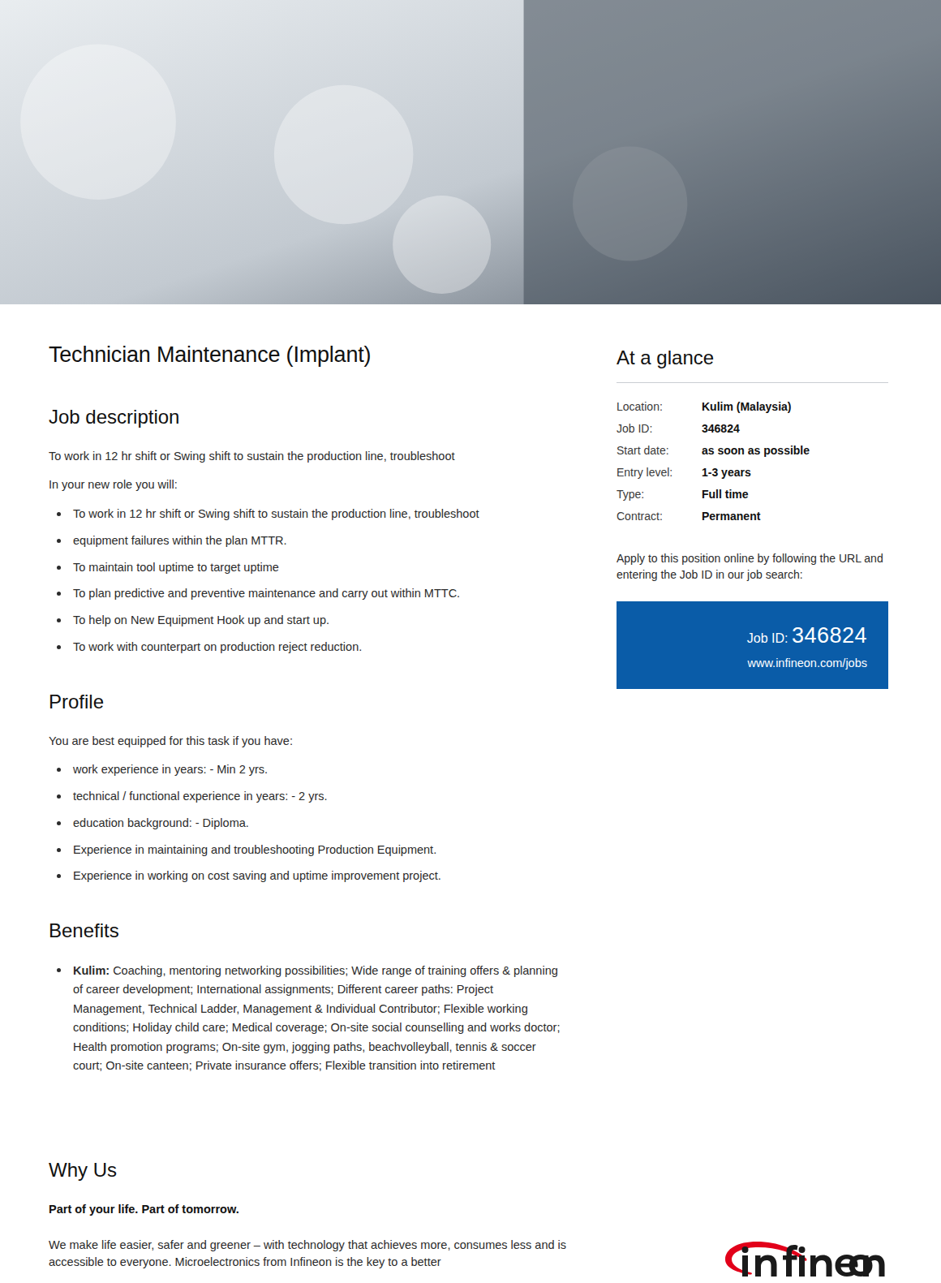Technician Maintenance (Implant)
Job description
To work in 12 hr shift or Swing shift to sustain the production line, troubleshoot
In your new role you will:
To work in 12 hr shift or Swing shift to sustain the production line, troubleshoot
equipment failures within the plan MTTR.
To maintain tool uptime to target uptime
To plan predictive and preventive maintenance and carry out within MTTC.
To help on New Equipment Hook up and start up.
To work with counterpart on production reject reduction.
Profile
You are best equipped for this task if you have:
work experience in years: - Min 2 yrs.
technical / functional experience in years: - 2 yrs.
education background: - Diploma.
Experience in maintaining and troubleshooting Production Equipment.
Experience in working on cost saving and uptime improvement project.
Benefits
Kulim: Coaching, mentoring networking possibilities; Wide range of training offers & planning of career development; International assignments; Different career paths: Project Management, Technical Ladder, Management & Individual Contributor; Flexible working conditions; Holiday child care; Medical coverage; On-site social counselling and works doctor; Health promotion programs; On-site gym, jogging paths, beachvolleyball, tennis & soccer court; On-site canteen; Private insurance offers; Flexible transition into retirement
At a glance
| Location: | Kulim (Malaysia) |
| Job ID: | 346824 |
| Start date: | as soon as possible |
| Entry level: | 1-3 years |
| Type: | Full time |
| Contract: | Permanent |
Apply to this position online by following the URL and entering the Job ID in our job search:
Job ID: 346824
www.infineon.com/jobs
Why Us
Part of your life. Part of tomorrow.
We make life easier, safer and greener – with technology that achieves more, consumes less and is accessible to everyone. Microelectronics from Infineon is the key to a better